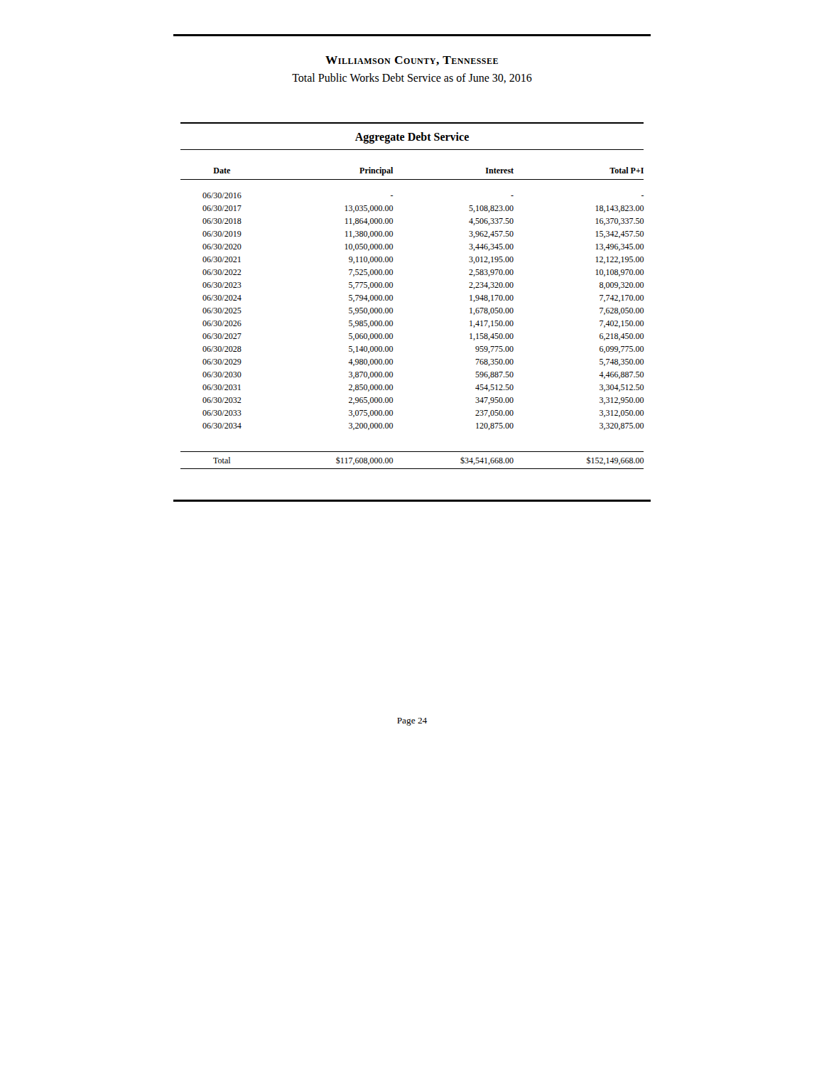Williamson County, Tennessee
Total Public Works Debt Service as of June 30, 2016
Aggregate Debt Service
| Date | Principal | Interest | Total P+I |
| --- | --- | --- | --- |
| 06/30/2016 | - | - | - |
| 06/30/2017 | 13,035,000.00 | 5,108,823.00 | 18,143,823.00 |
| 06/30/2018 | 11,864,000.00 | 4,506,337.50 | 16,370,337.50 |
| 06/30/2019 | 11,380,000.00 | 3,962,457.50 | 15,342,457.50 |
| 06/30/2020 | 10,050,000.00 | 3,446,345.00 | 13,496,345.00 |
| 06/30/2021 | 9,110,000.00 | 3,012,195.00 | 12,122,195.00 |
| 06/30/2022 | 7,525,000.00 | 2,583,970.00 | 10,108,970.00 |
| 06/30/2023 | 5,775,000.00 | 2,234,320.00 | 8,009,320.00 |
| 06/30/2024 | 5,794,000.00 | 1,948,170.00 | 7,742,170.00 |
| 06/30/2025 | 5,950,000.00 | 1,678,050.00 | 7,628,050.00 |
| 06/30/2026 | 5,985,000.00 | 1,417,150.00 | 7,402,150.00 |
| 06/30/2027 | 5,060,000.00 | 1,158,450.00 | 6,218,450.00 |
| 06/30/2028 | 5,140,000.00 | 959,775.00 | 6,099,775.00 |
| 06/30/2029 | 4,980,000.00 | 768,350.00 | 5,748,350.00 |
| 06/30/2030 | 3,870,000.00 | 596,887.50 | 4,466,887.50 |
| 06/30/2031 | 2,850,000.00 | 454,512.50 | 3,304,512.50 |
| 06/30/2032 | 2,965,000.00 | 347,950.00 | 3,312,950.00 |
| 06/30/2033 | 3,075,000.00 | 237,050.00 | 3,312,050.00 |
| 06/30/2034 | 3,200,000.00 | 120,875.00 | 3,320,875.00 |
| Total | $117,608,000.00 | $34,541,668.00 | $152,149,668.00 |
Page 24